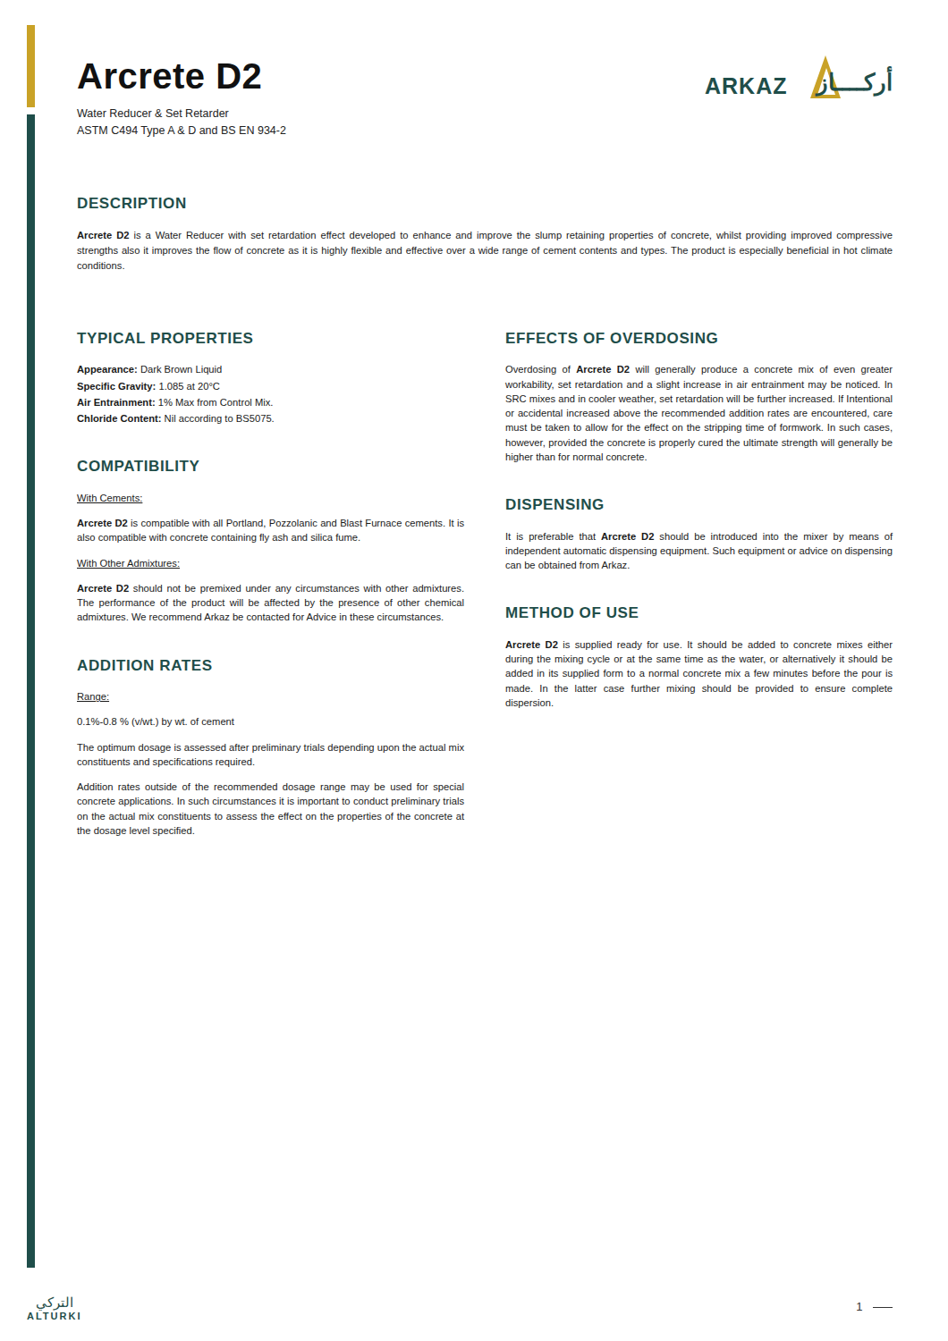ARKAZ أركــــاز
Arcrete D2
Water Reducer & Set Retarder
ASTM C494 Type A & D and BS EN 934-2
DESCRIPTION
Arcrete D2 is a Water Reducer with set retardation effect developed to enhance and improve the slump retaining properties of concrete, whilst providing improved compressive strengths also it improves the flow of concrete as it is highly flexible and effective over a wide range of cement contents and types. The product is especially beneficial in hot climate conditions.
TYPICAL PROPERTIES
Appearance: Dark Brown Liquid
Specific Gravity: 1.085 at 20°C
Air Entrainment: 1% Max from Control Mix.
Chloride Content: Nil according to BS5075.
COMPATIBILITY
With Cements:
Arcrete D2 is compatible with all Portland, Pozzolanic and Blast Furnace cements. It is also compatible with concrete containing fly ash and silica fume.
With Other Admixtures:
Arcrete D2 should not be premixed under any circumstances with other admixtures. The performance of the product will be affected by the presence of other chemical admixtures. We recommend Arkaz be contacted for Advice in these circumstances.
ADDITION RATES
Range:
0.1%-0.8 % (v/wt.) by wt. of cement
The optimum dosage is assessed after preliminary trials depending upon the actual mix constituents and specifications required.
Addition rates outside of the recommended dosage range may be used for special concrete applications. In such circumstances it is important to conduct preliminary trials on the actual mix constituents to assess the effect on the properties of the concrete at the dosage level specified.
EFFECTS OF OVERDOSING
Overdosing of Arcrete D2 will generally produce a concrete mix of even greater workability, set retardation and a slight increase in air entrainment may be noticed. In SRC mixes and in cooler weather, set retardation will be further increased. If Intentional or accidental increased above the recommended addition rates are encountered, care must be taken to allow for the effect on the stripping time of formwork. In such cases, however, provided the concrete is properly cured the ultimate strength will generally be higher than for normal concrete.
DISPENSING
It is preferable that Arcrete D2 should be introduced into the mixer by means of independent automatic dispensing equipment. Such equipment or advice on dispensing can be obtained from Arkaz.
METHOD OF USE
Arcrete D2 is supplied ready for use. It should be added to concrete mixes either during the mixing cycle or at the same time as the water, or alternatively it should be added in its supplied form to a normal concrete mix a few minutes before the pour is made. In the latter case further mixing should be provided to ensure complete dispersion.
التركي
ALTURKI
1